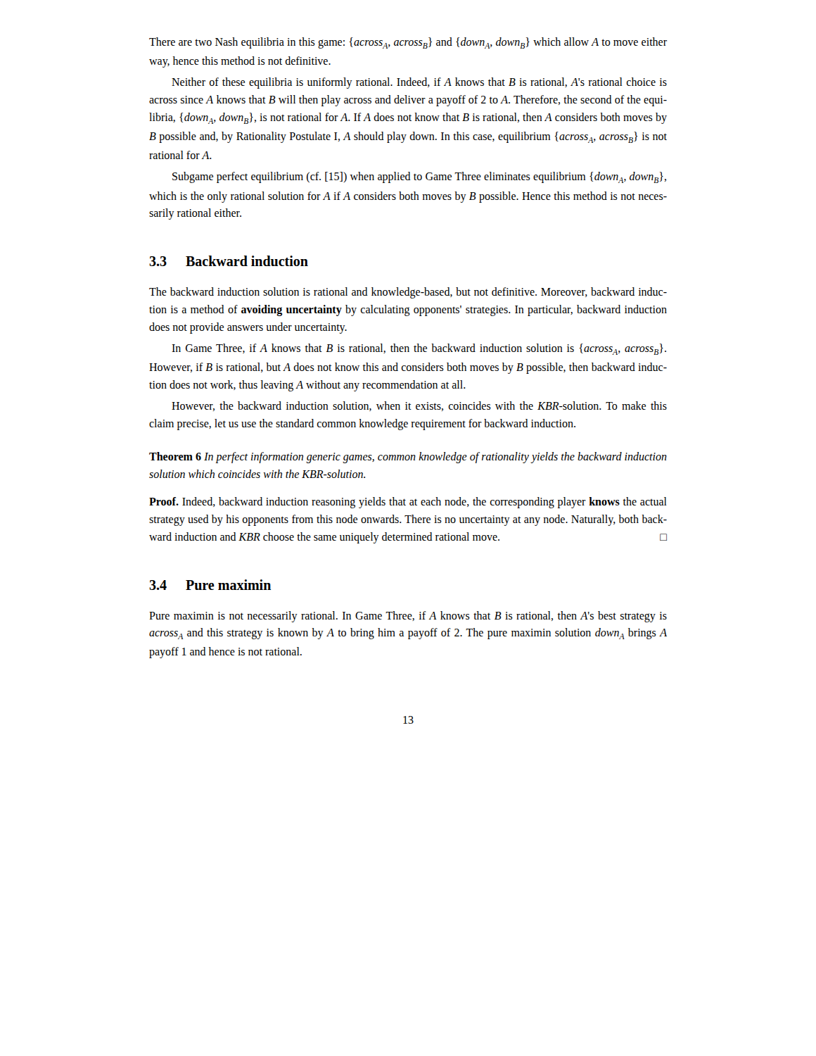There are two Nash equilibria in this game: {acrossA, acrossB} and {downA, downB} which allow A to move either way, hence this method is not definitive.
Neither of these equilibria is uniformly rational. Indeed, if A knows that B is rational, A's rational choice is across since A knows that B will then play across and deliver a payoff of 2 to A. Therefore, the second of the equilibria, {downA, downB}, is not rational for A. If A does not know that B is rational, then A considers both moves by B possible and, by Rationality Postulate I, A should play down. In this case, equilibrium {acrossA, acrossB} is not rational for A.
Subgame perfect equilibrium (cf. [15]) when applied to Game Three eliminates equilibrium {downA, downB}, which is the only rational solution for A if A considers both moves by B possible. Hence this method is not necessarily rational either.
3.3 Backward induction
The backward induction solution is rational and knowledge-based, but not definitive. Moreover, backward induction is a method of avoiding uncertainty by calculating opponents' strategies. In particular, backward induction does not provide answers under uncertainty.
In Game Three, if A knows that B is rational, then the backward induction solution is {acrossA, acrossB}. However, if B is rational, but A does not know this and considers both moves by B possible, then backward induction does not work, thus leaving A without any recommendation at all.
However, the backward induction solution, when it exists, coincides with the KBR-solution. To make this claim precise, let us use the standard common knowledge requirement for backward induction.
Theorem 6 In perfect information generic games, common knowledge of rationality yields the backward induction solution which coincides with the KBR-solution.
Proof. Indeed, backward induction reasoning yields that at each node, the corresponding player knows the actual strategy used by his opponents from this node onwards. There is no uncertainty at any node. Naturally, both backward induction and KBR choose the same uniquely determined rational move. □
3.4 Pure maximin
Pure maximin is not necessarily rational. In Game Three, if A knows that B is rational, then A's best strategy is acrossA and this strategy is known by A to bring him a payoff of 2. The pure maximin solution downA brings A payoff 1 and hence is not rational.
13